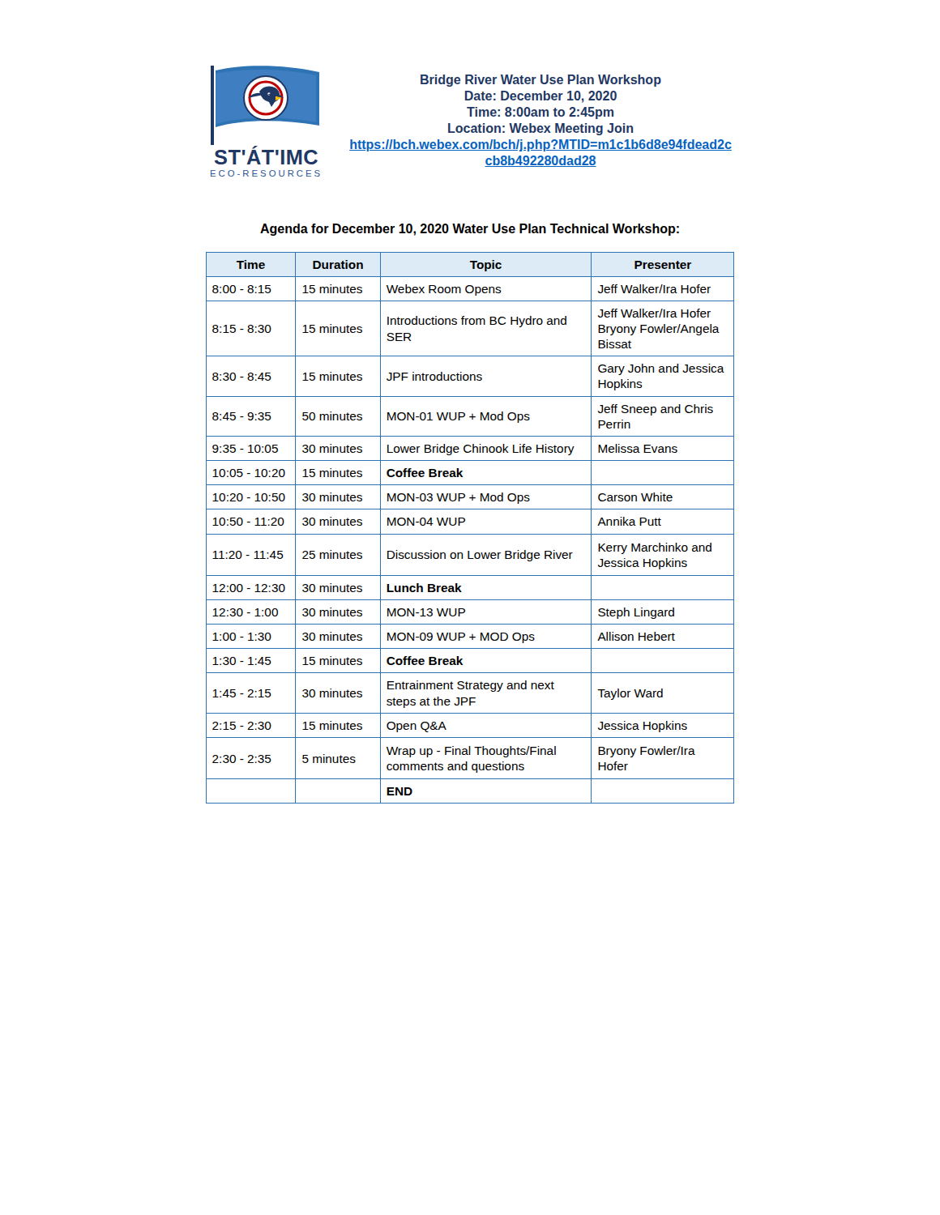ST'ÁT'IMC ECO-RESOURCES
Bridge River Water Use Plan Workshop
Date: December 10, 2020
Time: 8:00am to 2:45pm
Location: Webex Meeting Join
https://bch.webex.com/bch/j.php?MTID=m1c1b6d8e94fdead2ccb8b492280dad28
Agenda for December 10, 2020 Water Use Plan Technical Workshop:
| Time | Duration | Topic | Presenter |
| --- | --- | --- | --- |
| 8:00 - 8:15 | 15 minutes | Webex Room Opens | Jeff Walker/Ira Hofer |
| 8:15 - 8:30 | 15 minutes | Introductions from BC Hydro and SER | Jeff Walker/Ira Hofer Bryony Fowler/Angela Bissat |
| 8:30 - 8:45 | 15 minutes | JPF introductions | Gary John and Jessica Hopkins |
| 8:45 - 9:35 | 50 minutes | MON-01 WUP + Mod Ops | Jeff Sneep and Chris Perrin |
| 9:35 - 10:05 | 30 minutes | Lower Bridge Chinook Life History | Melissa Evans |
| 10:05 - 10:20 | 15 minutes | Coffee Break | |
| 10:20 - 10:50 | 30 minutes | MON-03 WUP + Mod Ops | Carson White |
| 10:50 - 11:20 | 30 minutes | MON-04 WUP | Annika Putt |
| 11:20 - 11:45 | 25 minutes | Discussion on Lower Bridge River | Kerry Marchinko and Jessica Hopkins |
| 12:00 - 12:30 | 30 minutes | Lunch Break | |
| 12:30 - 1:00 | 30 minutes | MON-13 WUP | Steph Lingard |
| 1:00 - 1:30 | 30 minutes | MON-09 WUP + MOD Ops | Allison Hebert |
| 1:30 - 1:45 | 15 minutes | Coffee Break | |
| 1:45 - 2:15 | 30 minutes | Entrainment Strategy and next steps at the JPF | Taylor Ward |
| 2:15 - 2:30 | 15 minutes | Open Q&A | Jessica Hopkins |
| 2:30 - 2:35 | 5 minutes | Wrap up - Final Thoughts/Final comments and questions | Bryony Fowler/Ira Hofer |
| | | END | |